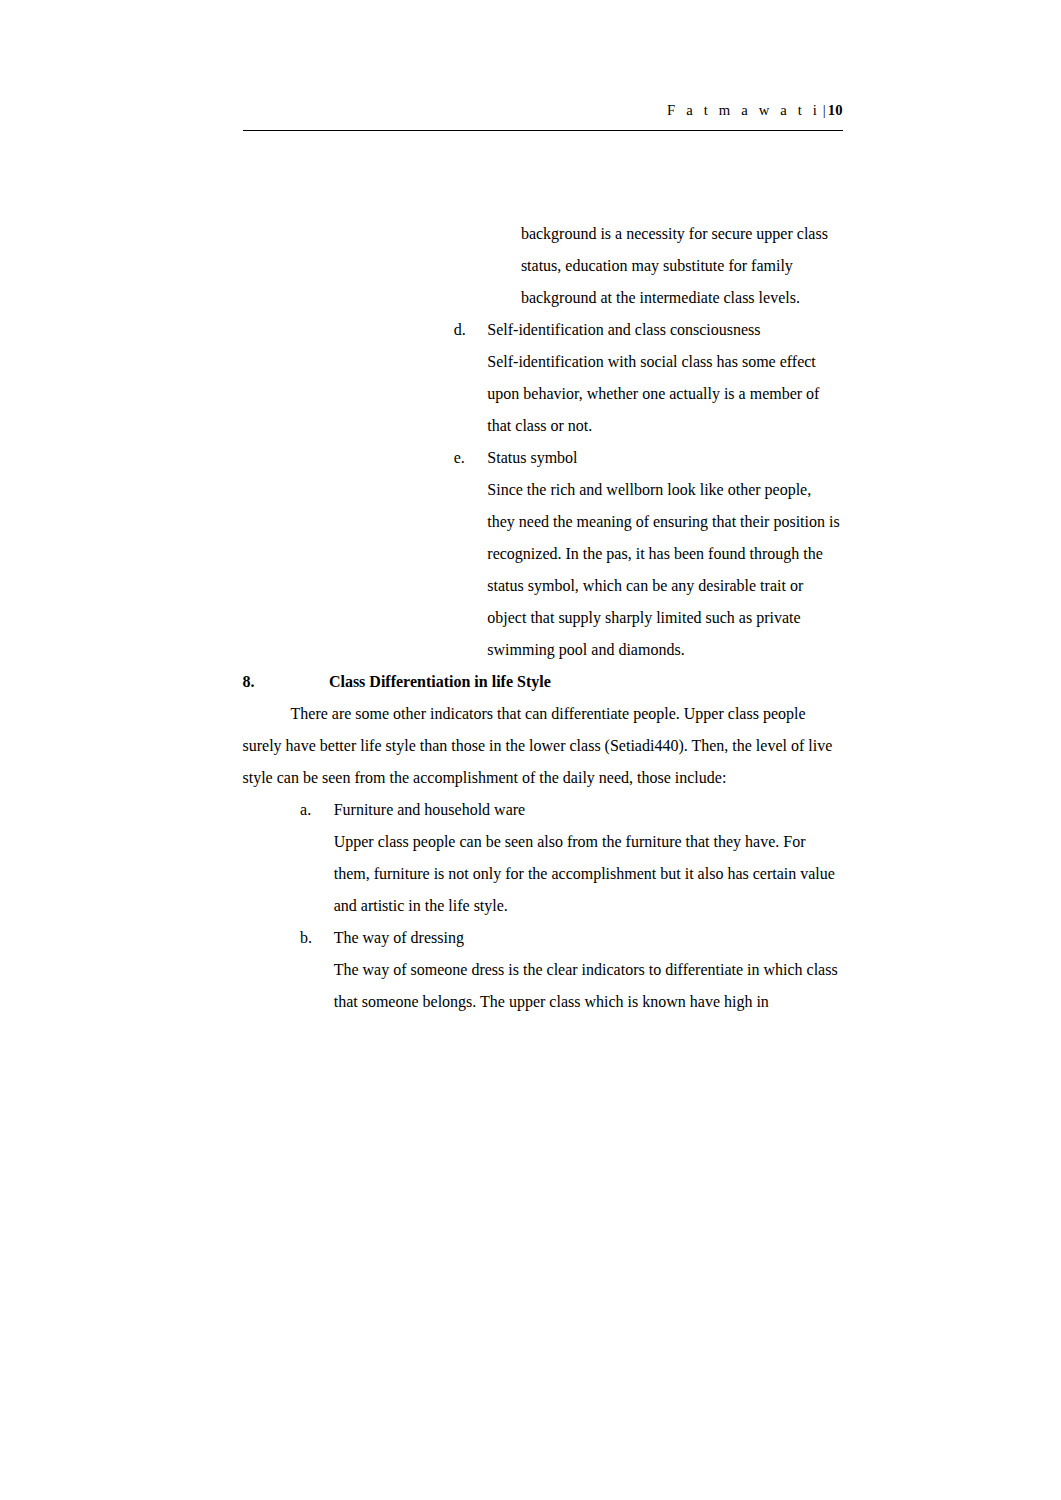F a t m a w a t i|10
background is a necessity for secure upper class status, education may substitute for family background at the intermediate class levels.
d. Self-identification and class consciousness
Self-identification with social class has some effect upon behavior, whether one actually is a member of that class or not.
e. Status symbol
Since the rich and wellborn look like other people, they need the meaning of ensuring that their position is recognized. In the pas, it has been found through the status symbol, which can be any desirable trait or object that supply sharply limited such as private swimming pool and diamonds.
8. Class Differentiation in life Style
There are some other indicators that can differentiate people. Upper class people surely have better life style than those in the lower class (Setiadi440). Then, the level of live style can be seen from the accomplishment of the daily need, those include:
a. Furniture and household ware
Upper class people can be seen also from the furniture that they have. For them, furniture is not only for the accomplishment but it also has certain value and artistic in the life style.
b. The way of dressing
The way of someone dress is the clear indicators to differentiate in which class that someone belongs. The upper class which is known have high in